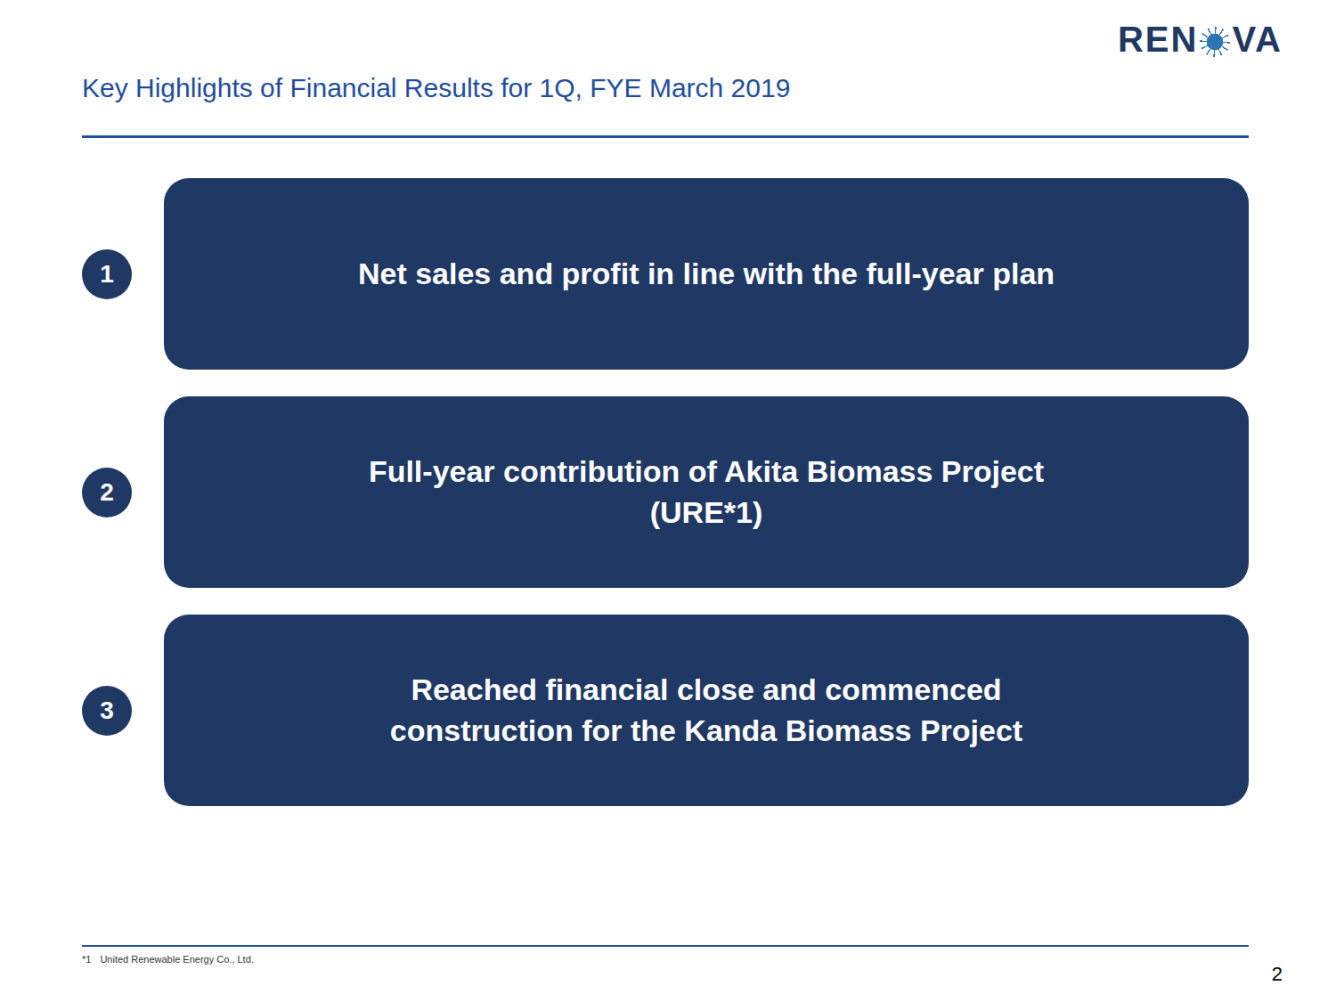REN VA
Key Highlights of Financial Results for 1Q, FYE March 2019
1
Net sales and profit in line with the full-year plan
2
Full-year contribution of Akita Biomass Project
(URE*1)
3
Reached financial close and commenced
construction for the Kanda Biomass Project
*1 United Renewable Energy Co., Ltd.
2